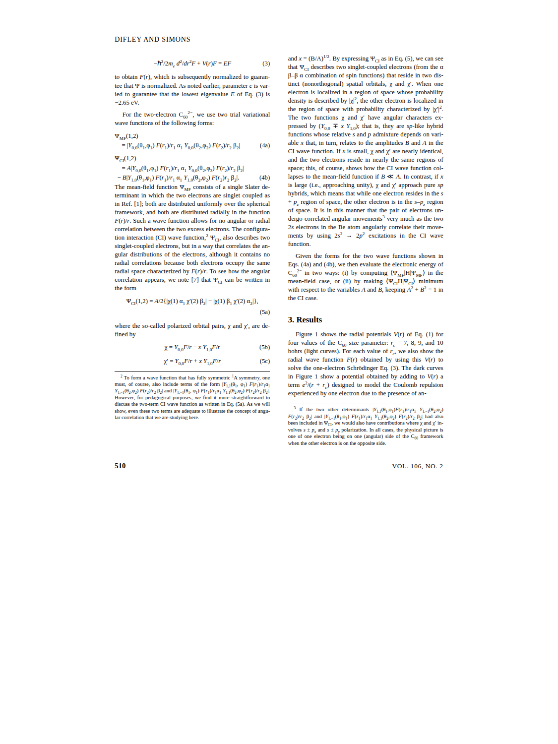DIFLEY AND SIMONS
−ℏ2/2me d2/dr2F + V(r)F = EF (3)
to obtain F(r), which is subsequently normalized to guarantee that Ψ is normalized. As noted earlier, parameter c is varied to guarantee that the lowest eigenvalue E of Eq. (3) is −2.65 eV.
For the two-electron C602−, we use two trial variational wave functions of the following forms:
ΨMF(1,2)
= |Y0,0(θ1,φ1) F(r1)/r1 α1 Y0,0(θ2,φ2) F(r2)/r2 β2| (4a)
ΨCI(1,2)
= A|Y0,0(θ1,φ1) F(r1)/r1 α1 Y0,0(θ2,φ2) F(r2)/r2 β2|
− B|Y1,0(θ1,φ1) F(r1)/r1 α1 Y1,0(θ2,φ2) F(r2)r2 β2|. (4b)
The mean-field function ΨMF consists of a single Slater determinant in which the two electrons are singlet coupled as in Ref. [1]; both are distributed uniformly over the spherical framework, and both are distributed radially in the function F(r)/r. Such a wave function allows for no angular or radial correlation between the two excess electrons. The configuration interaction (CI) wave function,2 ΨCI, also describes two singlet-coupled electrons, but in a way that correlates the angular distributions of the electrons, although it contains no radial correlations because both electrons occupy the same radial space characterized by F(r)/r. To see how the angular correlation appears, we note [7] that ΨCI can be written in the form
ΨCI(1,2) = A/2{|χ(1) α1 χ′(2) β2| − |χ(1) β1 χ′(2) α2|},
(5a)
where the so-called polarized orbital pairs, χ and χ′, are defined by
χ = Y0,0F/r − x Y1,0F/r (5b)
χ′ = Y0,0F/r + x Y1,0F/r (5c)
2 To form a wave function that has fully symmetric 1A symmetry, one must, of course, also include terms of the form |Y1,1(θ1, φ1) F(r1)/r1α1 Y1,−1(θ2,φ2) F(r2)/r2 β2| and |Y1,−1(θ1, φ1) F(r1)/r1α1 Y1,1(θ2,φ2) F(r2)/r2 β2|. However, for pedagogical purposes, we find it more straightforward to discuss the two-term CI wave function as written in Eq. (5a). As we will show, even these two terms are adequate to illustrate the concept of angular correlation that we are studying here.
and x = (B/A)1/2. By expressing ΨCI as in Eq. (5), we can see that ΨCI describes two singlet-coupled electrons (from the α β–β α combination of spin functions) that reside in two distinct (nonorthogonal) spatial orbitals, χ and χ′. When one electron is localized in a region of space whose probability density is described by |χ|2, the other electron is localized in the region of space with probability characterized by |χ′|2. The two functions χ and χ′ have angular characters expressed by (Y0,0 ∓ x Y1,0); that is, they are sp-like hybrid functions whose relative s and p admixture depends on variable x that, in turn, relates to the amplitudes B and A in the CI wave function. If x is small, χ and χ′ are nearly identical, and the two electrons reside in nearly the same regions of space; this, of course, shows how the CI wave function collapses to the mean-field function if B ≪ A. In contrast, if x is large (i.e., approaching unity), χ and χ′ approach pure sp hybrids, which means that while one electron resides in the s + pz region of space, the other electron is in the s–pz region of space. It is in this manner that the pair of electrons undergo correlated angular movements3 very much as the two 2s electrons in the Be atom angularly correlate their movements by using 2s2 → 2p2 excitations in the CI wave function.
Given the forms for the two wave functions shown in Eqs. (4a) and (4b), we then evaluate the electronic energy of C602− in two ways: (i) by computing ⟨ΨMF|H|ΨMF⟩ in the mean-field case, or (ii) by making ⟨ΨCIH|ΨCI⟩ minimum with respect to the variables A and B, keeping A2 + B2 = 1 in the CI case.
3. Results
Figure 1 shows the radial potentials V(r) of Eq. (1) for four values of the C60 size parameter: rc = 7, 8, 9, and 10 bohrs (light curves). For each value of rc, we also show the radial wave function F(r) obtained by using this V(r) to solve the one-electron Schrödinger Eq. (3). The dark curves in Figure 1 show a potential obtained by adding to V(r) a term e2/(r + rc) designed to model the Coulomb repulsion experienced by one electron due to the presence of an-
3 If the two other determinants |Y1,1(θ1,φ1)F(r1)/r1α1 Y1,−1(θ2,φ2) F(r2)/r2 β2| and |Y1,−1(θ1,φ1) F(r1)/r1α1 Y1,1(θ2,φ2) F(r2)/r2 β2| had also been included in ΨCI, we would also have contributions where χ and χ′ involves s ± px and s ± py polarization. In all cases, the physical picture is one of one electron being on one (angular) side of the C60 framework when the other electron is on the opposite side.
510
VOL. 106, NO. 2